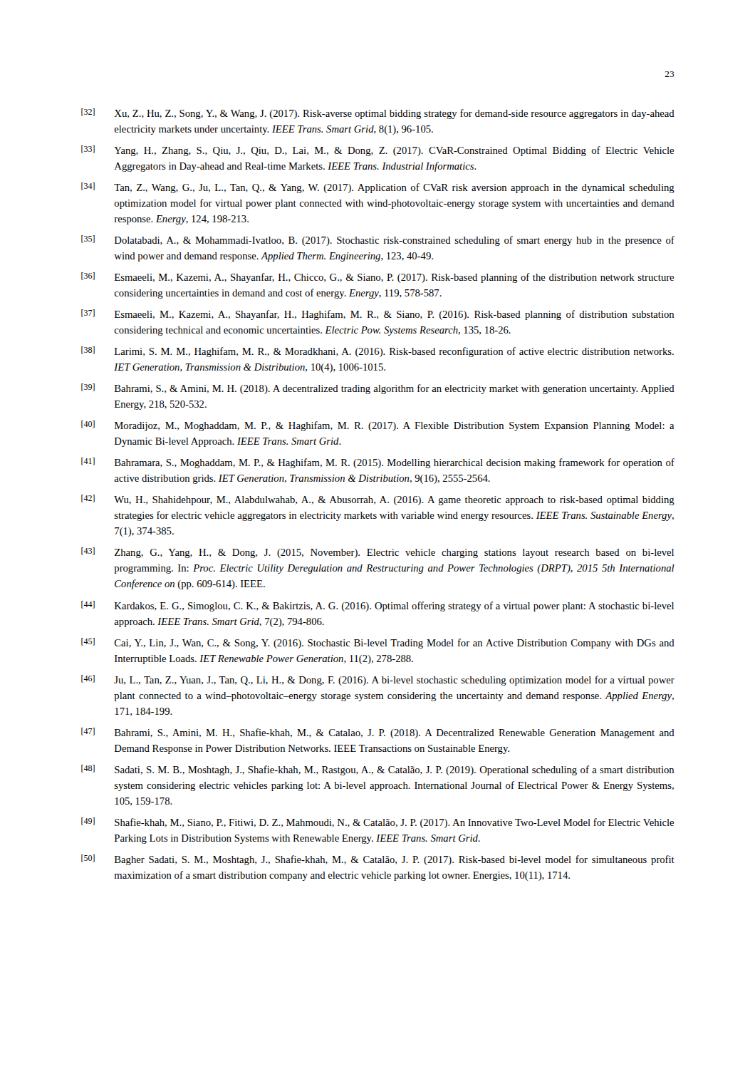23
Xu, Z., Hu, Z., Song, Y., & Wang, J. (2017). Risk-averse optimal bidding strategy for demand-side resource aggregators in day-ahead electricity markets under uncertainty. IEEE Trans. Smart Grid, 8(1), 96-105.
Yang, H., Zhang, S., Qiu, J., Qiu, D., Lai, M., & Dong, Z. (2017). CVaR-Constrained Optimal Bidding of Electric Vehicle Aggregators in Day-ahead and Real-time Markets. IEEE Trans. Industrial Informatics.
Tan, Z., Wang, G., Ju, L., Tan, Q., & Yang, W. (2017). Application of CVaR risk aversion approach in the dynamical scheduling optimization model for virtual power plant connected with wind-photovoltaic-energy storage system with uncertainties and demand response. Energy, 124, 198-213.
Dolatabadi, A., & Mohammadi-Ivatloo, B. (2017). Stochastic risk-constrained scheduling of smart energy hub in the presence of wind power and demand response. Applied Therm. Engineering, 123, 40-49.
Esmaeeli, M., Kazemi, A., Shayanfar, H., Chicco, G., & Siano, P. (2017). Risk-based planning of the distribution network structure considering uncertainties in demand and cost of energy. Energy, 119, 578-587.
Esmaeeli, M., Kazemi, A., Shayanfar, H., Haghifam, M. R., & Siano, P. (2016). Risk-based planning of distribution substation considering technical and economic uncertainties. Electric Pow. Systems Research, 135, 18-26.
Larimi, S. M. M., Haghifam, M. R., & Moradkhani, A. (2016). Risk-based reconfiguration of active electric distribution networks. IET Generation, Transmission & Distribution, 10(4), 1006-1015.
Bahrami, S., & Amini, M. H. (2018). A decentralized trading algorithm for an electricity market with generation uncertainty. Applied Energy, 218, 520-532.
Moradijoz, M., Moghaddam, M. P., & Haghifam, M. R. (2017). A Flexible Distribution System Expansion Planning Model: a Dynamic Bi-level Approach. IEEE Trans. Smart Grid.
Bahramara, S., Moghaddam, M. P., & Haghifam, M. R. (2015). Modelling hierarchical decision making framework for operation of active distribution grids. IET Generation, Transmission & Distribution, 9(16), 2555-2564.
Wu, H., Shahidehpour, M., Alabdulwahab, A., & Abusorrah, A. (2016). A game theoretic approach to risk-based optimal bidding strategies for electric vehicle aggregators in electricity markets with variable wind energy resources. IEEE Trans. Sustainable Energy, 7(1), 374-385.
Zhang, G., Yang, H., & Dong, J. (2015, November). Electric vehicle charging stations layout research based on bi-level programming. In: Proc. Electric Utility Deregulation and Restructuring and Power Technologies (DRPT), 2015 5th International Conference on (pp. 609-614). IEEE.
Kardakos, E. G., Simoglou, C. K., & Bakirtzis, A. G. (2016). Optimal offering strategy of a virtual power plant: A stochastic bi-level approach. IEEE Trans. Smart Grid, 7(2), 794-806.
Cai, Y., Lin, J., Wan, C., & Song, Y. (2016). Stochastic Bi-level Trading Model for an Active Distribution Company with DGs and Interruptible Loads. IET Renewable Power Generation, 11(2), 278-288.
Ju, L., Tan, Z., Yuan, J., Tan, Q., Li, H., & Dong, F. (2016). A bi-level stochastic scheduling optimization model for a virtual power plant connected to a wind–photovoltaic–energy storage system considering the uncertainty and demand response. Applied Energy, 171, 184-199.
Bahrami, S., Amini, M. H., Shafie-khah, M., & Catalao, J. P. (2018). A Decentralized Renewable Generation Management and Demand Response in Power Distribution Networks. IEEE Transactions on Sustainable Energy.
Sadati, S. M. B., Moshtagh, J., Shafie-khah, M., Rastgou, A., & Catalão, J. P. (2019). Operational scheduling of a smart distribution system considering electric vehicles parking lot: A bi-level approach. International Journal of Electrical Power & Energy Systems, 105, 159-178.
Shafie-khah, M., Siano, P., Fitiwi, D. Z., Mahmoudi, N., & Catalão, J. P. (2017). An Innovative Two-Level Model for Electric Vehicle Parking Lots in Distribution Systems with Renewable Energy. IEEE Trans. Smart Grid.
Bagher Sadati, S. M., Moshtagh, J., Shafie-khah, M., & Catalão, J. P. (2017). Risk-based bi-level model for simultaneous profit maximization of a smart distribution company and electric vehicle parking lot owner. Energies, 10(11), 1714.